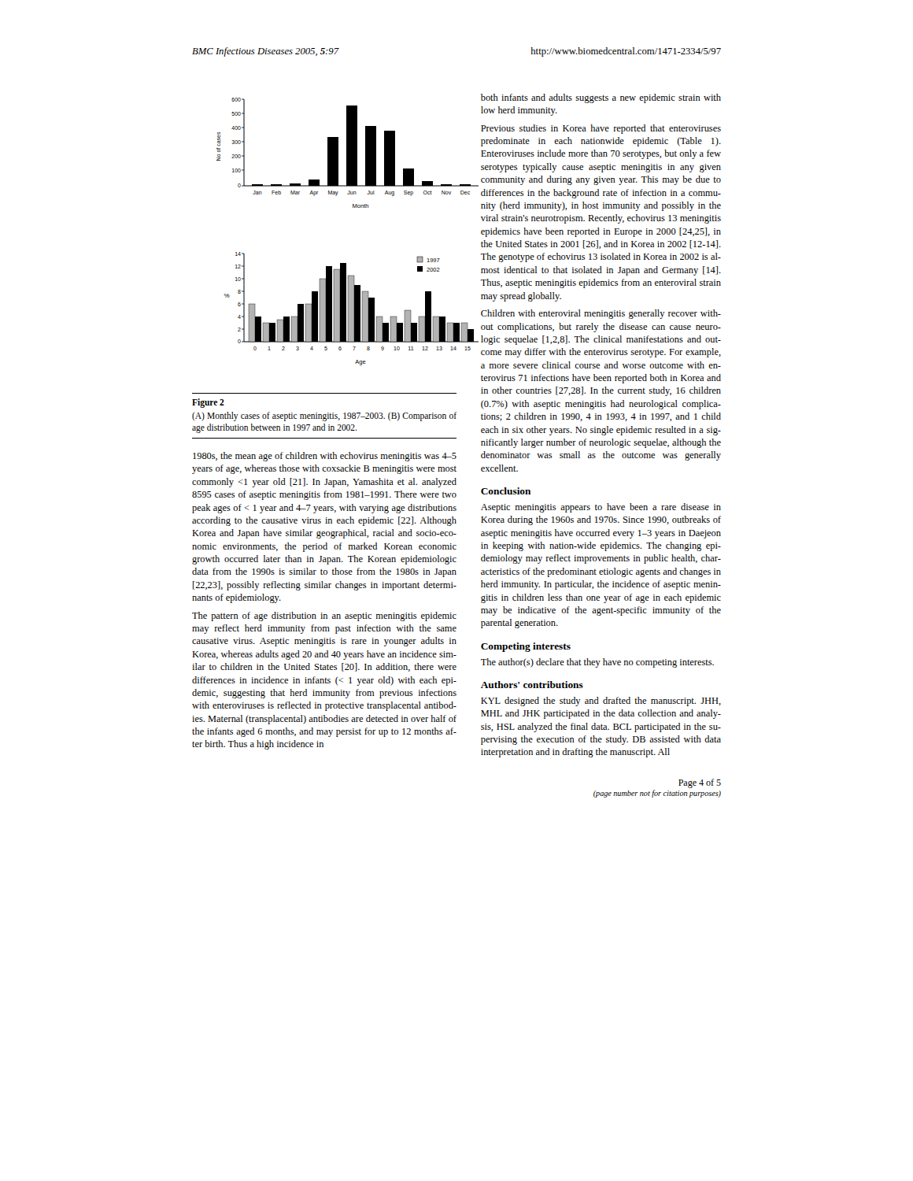BMC Infectious Diseases 2005, 5:97
http://www.biomedcentral.com/1471-2334/5/97
600 500 400 300 200 100 0 No of cases Jan Feb Mar Apr May Jun Jul Aug Sep Oct Nov Dec Month
14 12 10 8 6 4 2 0 % 1997 2002 0 1 2 3 4 5 6 7 8 9 10 11 12 13 14 15 Age
Figure 2 (A) Monthly cases of aseptic meningitis, 1987–2003. (B) Comparison of age distribution between in 1997 and in 2002.
1980s, the mean age of children with echovirus meningitis was 4–5 years of age, whereas those with coxsackie B meningitis were most commonly <1 year old [21]. In Japan, Yamashita et al. analyzed 8595 cases of aseptic meningitis from 1981–1991. There were two peak ages of < 1 year and 4–7 years, with varying age distributions according to the causative virus in each epidemic [22]. Although Korea and Japan have similar geographical, racial and socio-economic environments, the period of marked Korean economic growth occurred later than in Japan. The Korean epidemiologic data from the 1990s is similar to those from the 1980s in Japan [22,23], possibly reflecting similar changes in important determinants of epidemiology.
The pattern of age distribution in an aseptic meningitis epidemic may reflect herd immunity from past infection with the same causative virus. Aseptic meningitis is rare in younger adults in Korea, whereas adults aged 20 and 40 years have an incidence similar to children in the United States [20]. In addition, there were differences in incidence in infants (< 1 year old) with each epidemic, suggesting that herd immunity from previous infections with enteroviruses is reflected in protective transplacental antibodies. Maternal (transplacental) antibodies are detected in over half of the infants aged 6 months, and may persist for up to 12 months after birth. Thus a high incidence in
both infants and adults suggests a new epidemic strain with low herd immunity.
Previous studies in Korea have reported that enteroviruses predominate in each nationwide epidemic (Table 1). Enteroviruses include more than 70 serotypes, but only a few serotypes typically cause aseptic meningitis in any given community and during any given year. This may be due to differences in the background rate of infection in a community (herd immunity), in host immunity and possibly in the viral strain's neurotropism. Recently, echovirus 13 meningitis epidemics have been reported in Europe in 2000 [24,25], in the United States in 2001 [26], and in Korea in 2002 [12-14]. The genotype of echovirus 13 isolated in Korea in 2002 is almost identical to that isolated in Japan and Germany [14]. Thus, aseptic meningitis epidemics from an enteroviral strain may spread globally.
Children with enteroviral meningitis generally recover without complications, but rarely the disease can cause neurologic sequelae [1,2,8]. The clinical manifestations and outcome may differ with the enterovirus serotype. For example, a more severe clinical course and worse outcome with enterovirus 71 infections have been reported both in Korea and in other countries [27,28]. In the current study, 16 children (0.7%) with aseptic meningitis had neurological complications; 2 children in 1990, 4 in 1993, 4 in 1997, and 1 child each in six other years. No single epidemic resulted in a significantly larger number of neurologic sequelae, although the denominator was small as the outcome was generally excellent.
Conclusion
Aseptic meningitis appears to have been a rare disease in Korea during the 1960s and 1970s. Since 1990, outbreaks of aseptic meningitis have occurred every 1–3 years in Daejeon in keeping with nation-wide epidemics. The changing epidemiology may reflect improvements in public health, characteristics of the predominant etiologic agents and changes in herd immunity. In particular, the incidence of aseptic meningitis in children less than one year of age in each epidemic may be indicative of the agent-specific immunity of the parental generation.
Competing interests
The author(s) declare that they have no competing interests.
Authors' contributions
KYL designed the study and drafted the manuscript. JHH, MHL and JHK participated in the data collection and analysis, HSL analyzed the final data. BCL participated in the supervising the execution of the study. DB assisted with data interpretation and in drafting the manuscript. All
Page 4 of 5
(page number not for citation purposes)